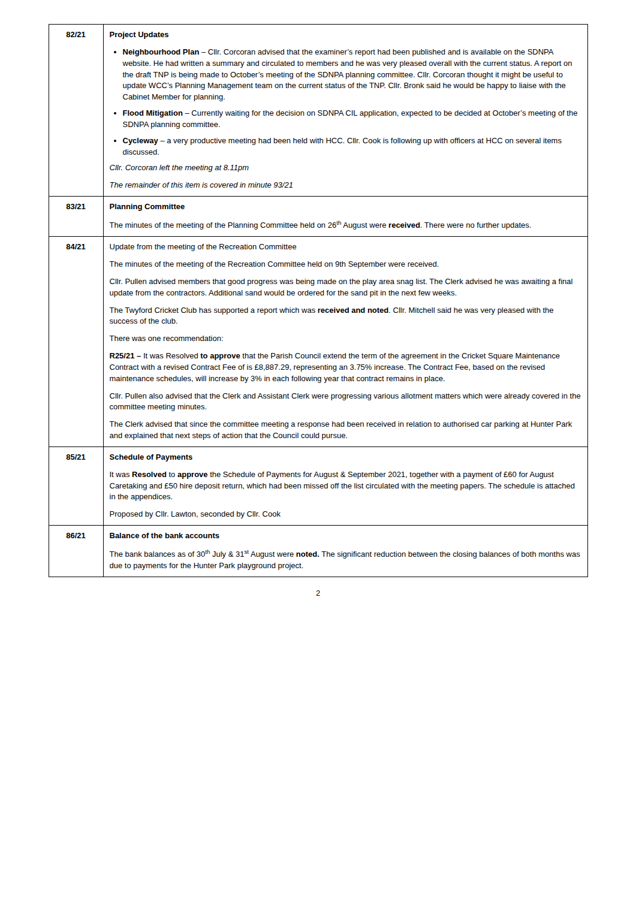| 82/21 | Project Updates Neighbourhood Plan – Cllr. Corcoran advised that the examiner’s report had been published and is available on the SDNPA website. He had written a summary and circulated to members and he was very pleased overall with the current status. A report on the draft TNP is being made to October’s meeting of the SDNPA planning committee. Cllr. Corcoran thought it might be useful to update WCC’s Planning Management team on the current status of the TNP. Cllr. Bronk said he would be happy to liaise with the Cabinet Member for planning. Flood Mitigation – Currently waiting for the decision on SDNPA CIL application, expected to be decided at October’s meeting of the SDNPA planning committee. Cycleway – a very productive meeting had been held with HCC. Cllr. Cook is following up with officers at HCC on several items discussed. Cllr. Corcoran left the meeting at 8.11pm The remainder of this item is covered in minute 93/21 |
| 83/21 | Planning Committee The minutes of the meeting of the Planning Committee held on 26 th August were received . There were no further updates. |
| 84/21 | Update from the meeting of the Recreation Committee The minutes of the meeting of the Recreation Committee held on 9th September were received. Cllr. Pullen advised members that good progress was being made on the play area snag list. The Clerk advised he was awaiting a final update from the contractors. Additional sand would be ordered for the sand pit in the next few weeks. The Twyford Cricket Club has supported a report which was received and noted . Cllr. Mitchell said he was very pleased with the success of the club. There was one recommendation: R25/21 – It was Resolved to approve that the Parish Council extend the term of the agreement in the Cricket Square Maintenance Contract with a revised Contract Fee of is £8,887.29, representing an 3.75% increase. The Contract Fee, based on the revised maintenance schedules, will increase by 3% in each following year that contract remains in place. Cllr. Pullen also advised that the Clerk and Assistant Clerk were progressing various allotment matters which were already covered in the committee meeting minutes. The Clerk advised that since the committee meeting a response had been received in relation to authorised car parking at Hunter Park and explained that next steps of action that the Council could pursue. |
| 85/21 | Schedule of Payments It was Resolved to approve the Schedule of Payments for August & September 2021, together with a payment of £60 for August Caretaking and £50 hire deposit return, which had been missed off the list circulated with the meeting papers. The schedule is attached in the appendices. Proposed by Cllr. Lawton, seconded by Cllr. Cook |
| 86/21 | Balance of the bank accounts The bank balances as of 30 th July & 31 st August were noted. The significant reduction between the closing balances of both months was due to payments for the Hunter Park playground project. |
2